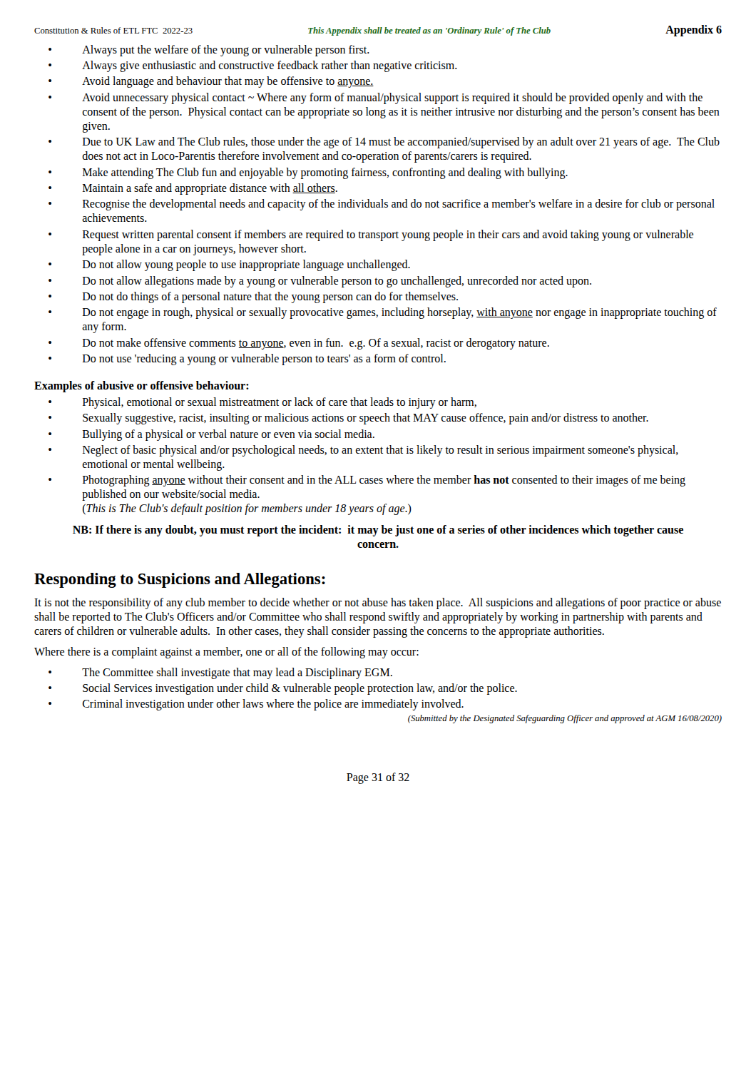Constitution & Rules of ETL FTC 2022-23 This Appendix shall be treated as an 'Ordinary Rule' of The Club Appendix 6
Always put the welfare of the young or vulnerable person first.
Always give enthusiastic and constructive feedback rather than negative criticism.
Avoid language and behaviour that may be offensive to anyone.
Avoid unnecessary physical contact ~ Where any form of manual/physical support is required it should be provided openly and with the consent of the person. Physical contact can be appropriate so long as it is neither intrusive nor disturbing and the person’s consent has been given.
Due to UK Law and The Club rules, those under the age of 14 must be accompanied/supervised by an adult over 21 years of age. The Club does not act in Loco-Parentis therefore involvement and co-operation of parents/carers is required.
Make attending The Club fun and enjoyable by promoting fairness, confronting and dealing with bullying.
Maintain a safe and appropriate distance with all others.
Recognise the developmental needs and capacity of the individuals and do not sacrifice a member's welfare in a desire for club or personal achievements.
Request written parental consent if members are required to transport young people in their cars and avoid taking young or vulnerable people alone in a car on journeys, however short.
Do not allow young people to use inappropriate language unchallenged.
Do not allow allegations made by a young or vulnerable person to go unchallenged, unrecorded nor acted upon.
Do not do things of a personal nature that the young person can do for themselves.
Do not engage in rough, physical or sexually provocative games, including horseplay, with anyone nor engage in inappropriate touching of any form.
Do not make offensive comments to anyone, even in fun. e.g. Of a sexual, racist or derogatory nature.
Do not use 'reducing a young or vulnerable person to tears' as a form of control.
Examples of abusive or offensive behaviour:
Physical, emotional or sexual mistreatment or lack of care that leads to injury or harm,
Sexually suggestive, racist, insulting or malicious actions or speech that MAY cause offence, pain and/or distress to another.
Bullying of a physical or verbal nature or even via social media.
Neglect of basic physical and/or psychological needs, to an extent that is likely to result in serious impairment someone's physical, emotional or mental wellbeing.
Photographing anyone without their consent and in the ALL cases where the member has not consented to their images of me being published on our website/social media.
(This is The Club's default position for members under 18 years of age.)
NB: If there is any doubt, you must report the incident: it may be just one of a series of other incidences which together cause concern.
Responding to Suspicions and Allegations:
It is not the responsibility of any club member to decide whether or not abuse has taken place. All suspicions and allegations of poor practice or abuse shall be reported to The Club's Officers and/or Committee who shall respond swiftly and appropriately by working in partnership with parents and carers of children or vulnerable adults. In other cases, they shall consider passing the concerns to the appropriate authorities.
Where there is a complaint against a member, one or all of the following may occur:
The Committee shall investigate that may lead a Disciplinary EGM.
Social Services investigation under child & vulnerable people protection law, and/or the police.
Criminal investigation under other laws where the police are immediately involved.
(Submitted by the Designated Safeguarding Officer and approved at AGM 16/08/2020)
Page 31 of 32